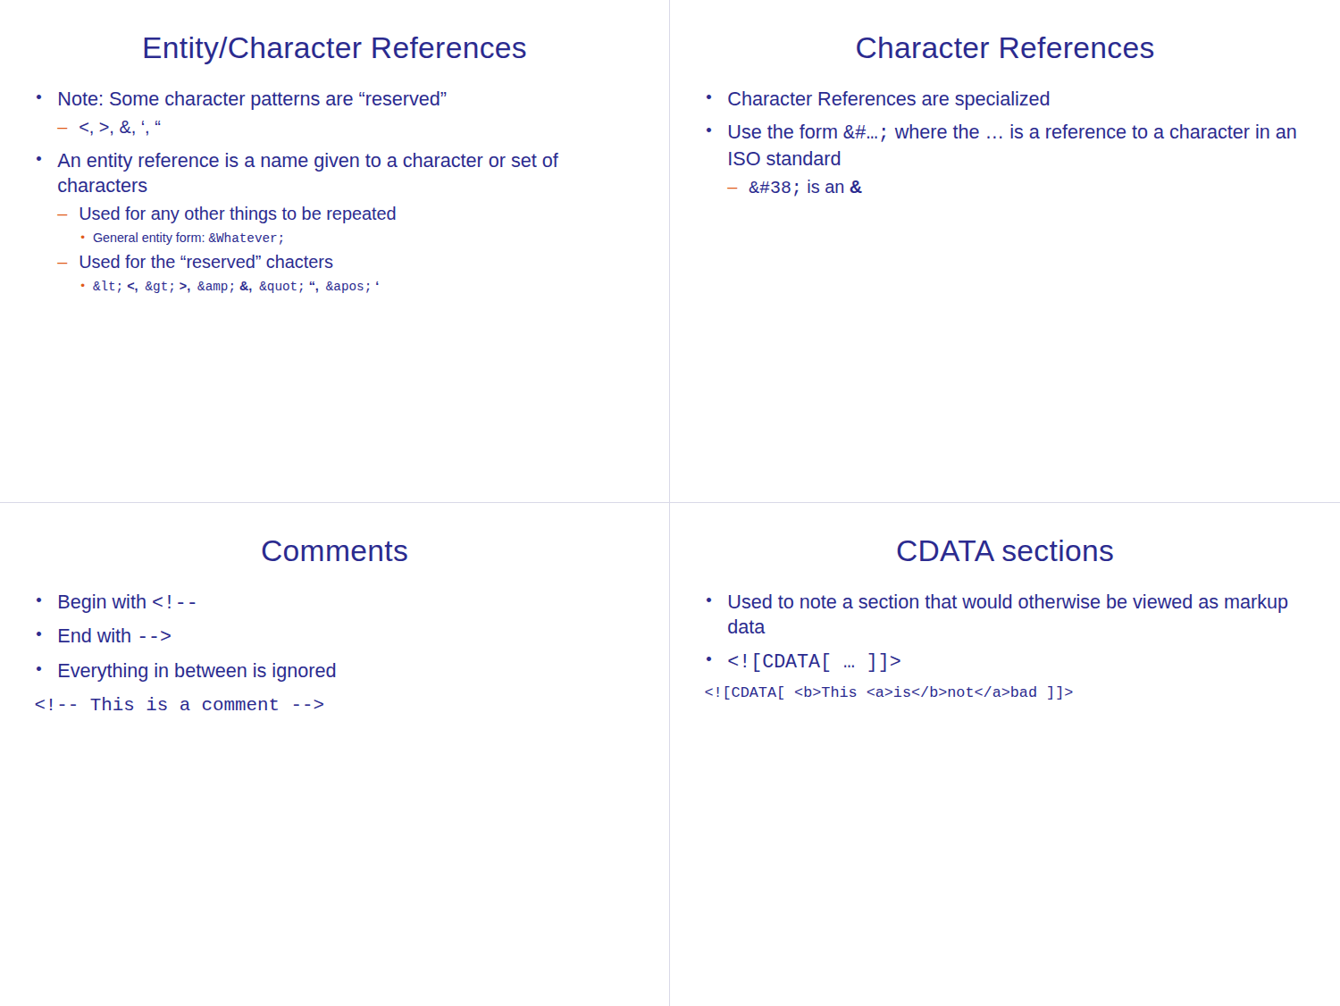Entity/Character References
Note: Some character patterns are “reserved”
<, >, &, ‘, “
An entity reference is a name given to a character or set of characters
Used for any other things to be repeated
General entity form: &Whatever;
Used for the “reserved” chacters
&lt; <, &gt; >, &amp; &, &quot; “, &apos; ‘
Character References
Character References are specialized
Use the form &#…; where the … is a reference to a character in an ISO standard
&#38; is an &
Comments
Begin with <!--
End with -->
Everything in between is ignored
<!-- This is a comment -->
CDATA sections
Used to note a section that would otherwise be viewed as markup data
<![CDATA[ … ]]>
<![CDATA[ <b>This <a>is</b>not</a>bad ]]>